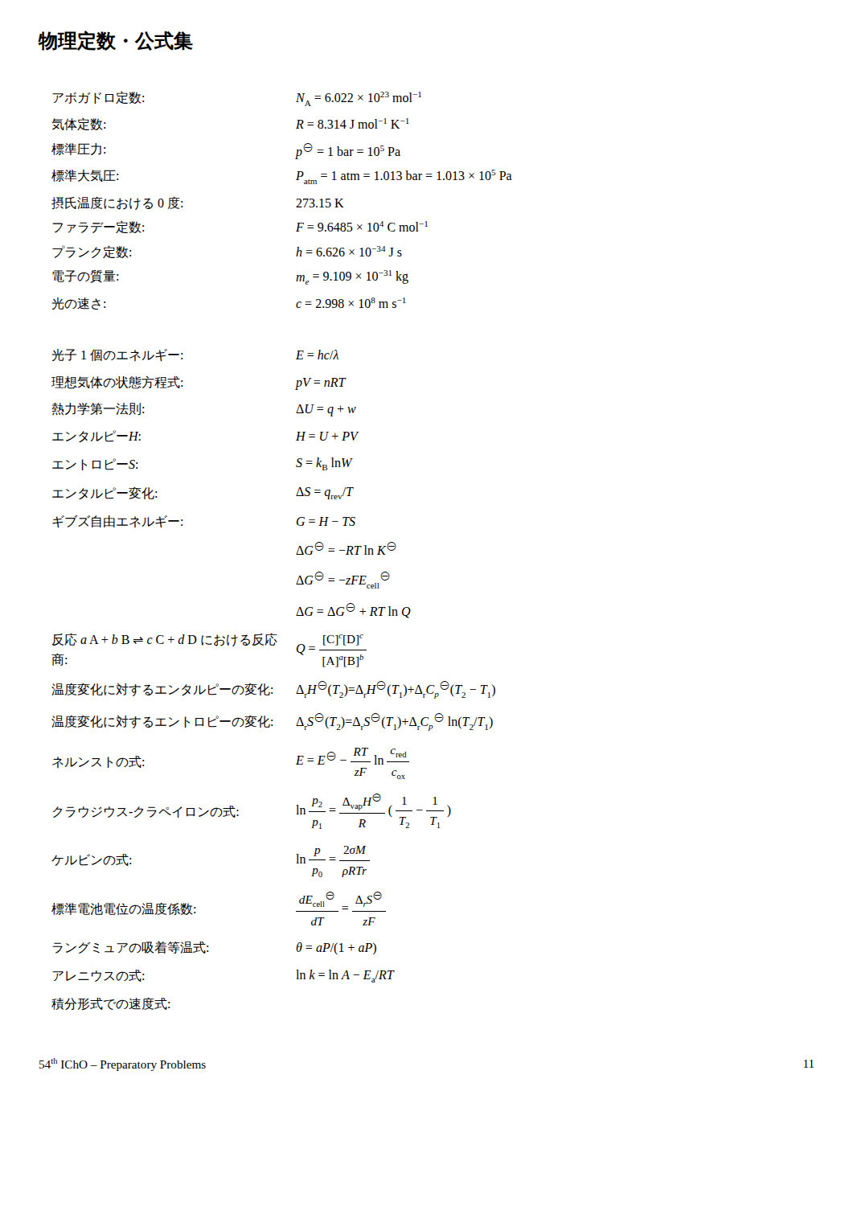物理定数・公式集
| アボガドロ定数: | N A = 6.022 × 10 23 mol −1 |
| 気体定数: | R = 8.314 J mol −1 K −1 |
| 標準圧力: | p ⊖ = 1 bar = 10 5 Pa |
| 標準大気圧: | P atm = 1 atm = 1.013 bar = 1.013 × 10 5 Pa |
| 摂氏温度における 0 度: | 273.15 K |
| ファラデー定数: | F = 9.6485 × 10 4 C mol −1 |
| プランク定数: | h = 6.626 × 10 −34 J s |
| 電子の質量: | m e = 9.109 × 10 −31 kg |
| 光の速さ: | c = 2.998 × 10 8 m s −1 |
| 光子 1 個のエネルギー: | E = hc / λ |
| 理想気体の状態方程式: | pV = nRT |
| 熱力学第一法則: | Δ U = q + w |
| エンタルピー H : | H = U + PV |
| エントロピー S : | S = k B ln W |
| エンタルピー変化: | Δ S = q rev / T |
| ギブズ自由エネルギー: | G = H − TS |
| | Δ G ⊖ = − RT ln K ⊖ |
| | Δ G ⊖ = − zFE cell ⊖ |
| | Δ G = Δ G ⊖ + RT ln Q |
| 反応 a A + b B ⇌ c C + d D における反応商: | Q = [C] c [D] c [A] a [B] b |
| 温度変化に対するエンタルピーの変化: | Δ r H ⊖ ( T 2 )=Δ r H ⊖ ( T 1 )+Δ r C p ⊖ ( T 2 − T 1 ) |
| 温度変化に対するエントロピーの変化: | Δ r S ⊖ ( T 2 )=Δ r S ⊖ ( T 1 )+Δ r C p ⊖ ln( T 2 / T 1 ) |
| ネルンストの式: | E = E ⊖ − RT zF ln c red c ox |
| クラウジウス-クラペイロンの式: | ln p 2 p 1 = Δ vap H ⊖ R ( 1 T 2 − 1 T 1 ) |
| ケルビンの式: | ln p p 0 = 2 σM ρRTr |
| 標準電池電位の温度係数: | dE cell ⊖ dT = Δ r S ⊖ zF |
| ラングミュアの吸着等温式: | θ = aP /(1 + aP ) |
| アレニウスの式: | ln k = ln A − E a / RT |
| 積分形式での速度式: | |
54th IChO – Preparatory Problems 11